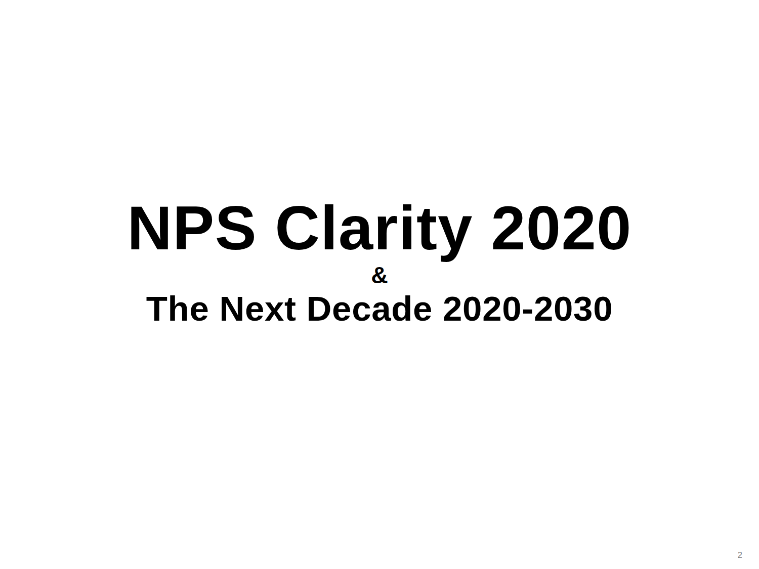NPS Clarity 2020
&
The Next Decade 2020-2030
2